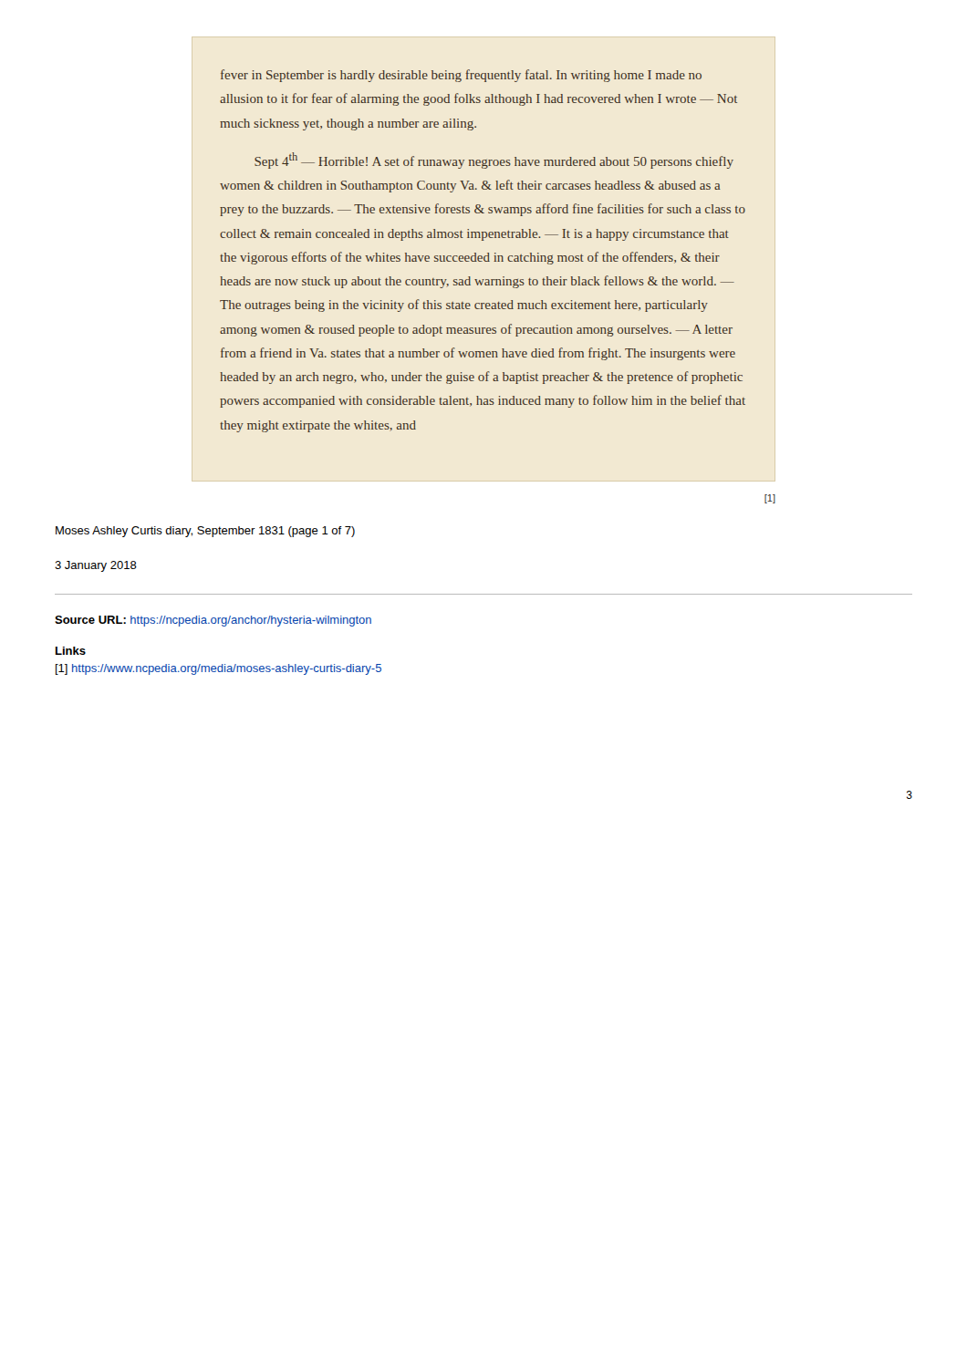fever in September is hardly desirable being frequently fatal. In writing home I made no allusion to it for fear of alarming the good folks although I had recovered when I wrote — Not much sickness yet, though a number are ailing.
Sept 4th — Horrible! A set of runaway negroes have murdered about 50 persons chiefly women & children in Southampton County Va. & left their carcases headless & abused as a prey to the buzzards. — The extensive forests & swamps afford fine facilities for such a class to collect & remain concealed in depths almost impenetrable. — It is a happy circumstance that the vigorous efforts of the whites have succeeded in catching most of the offenders, & their heads are now stuck up about the country, sad warnings to their black fellows & the world. — The outrages being in the vicinity of this state created much excitement here, particularly among women & roused people to adopt measures of precaution among ourselves. — A letter from a friend in Va. states that a number of women have died from fright. The insurgents were headed by an arch negro, who, under the guise of a baptist preacher & the pretence of prophetic powers accompanied with considerable talent, has induced many to follow him in the belief that they might extirpate the whites, and
[1]
Moses Ashley Curtis diary, September 1831 (page 1 of 7)
3 January 2018
Source URL: https://ncpedia.org/anchor/hysteria-wilmington
Links
[1] https://www.ncpedia.org/media/moses-ashley-curtis-diary-5
3